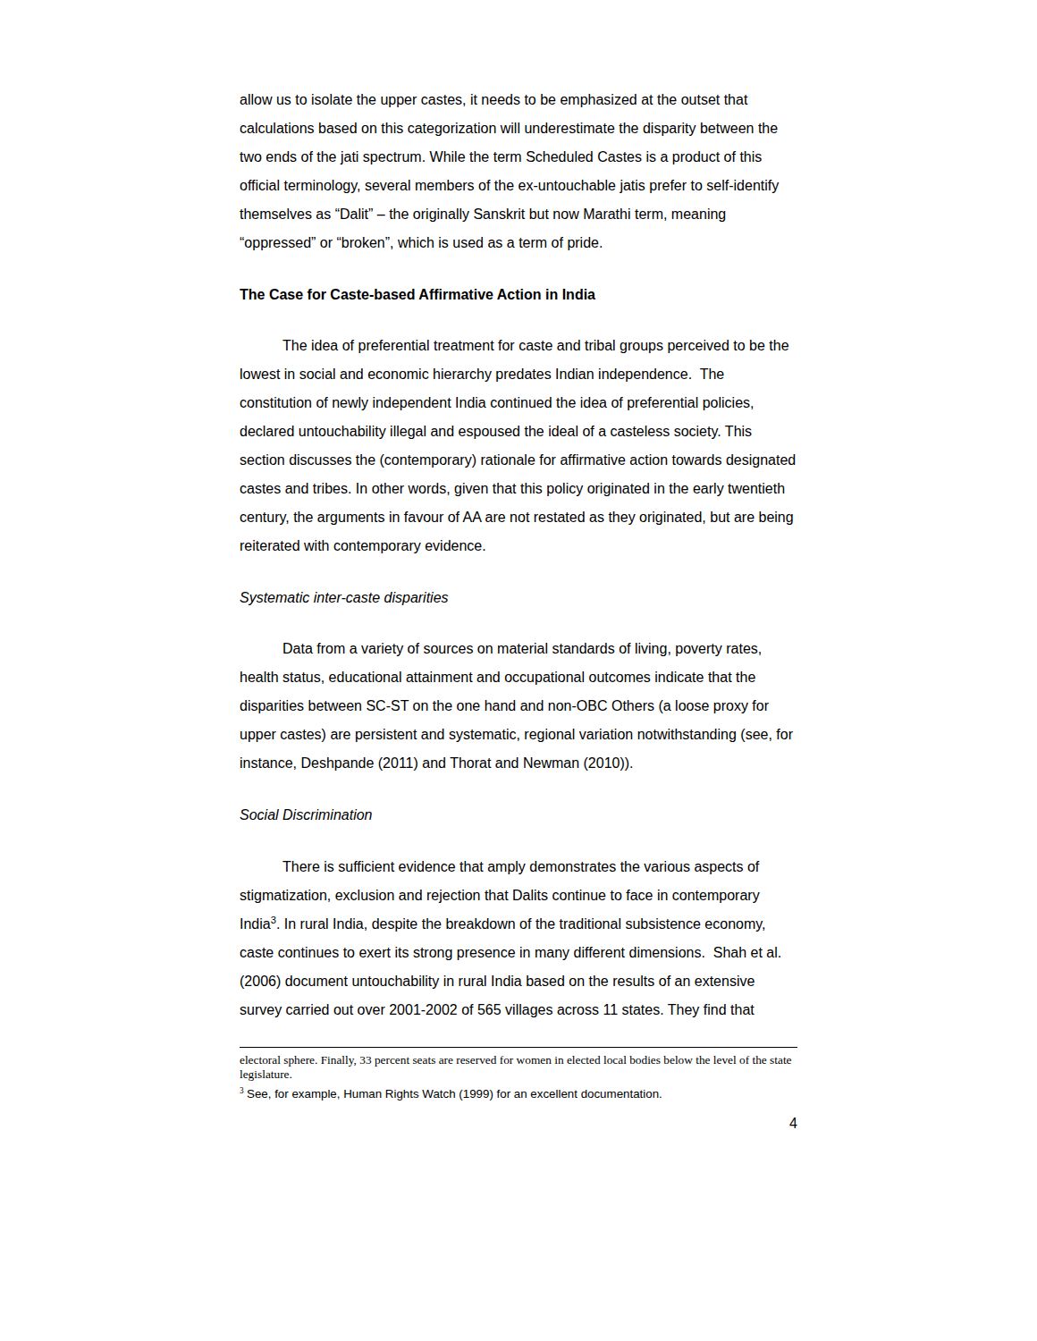allow us to isolate the upper castes, it needs to be emphasized at the outset that calculations based on this categorization will underestimate the disparity between the two ends of the jati spectrum. While the term Scheduled Castes is a product of this official terminology, several members of the ex-untouchable jatis prefer to self-identify themselves as “Dalit” – the originally Sanskrit but now Marathi term, meaning “oppressed” or “broken”, which is used as a term of pride.
The Case for Caste-based Affirmative Action in India
The idea of preferential treatment for caste and tribal groups perceived to be the lowest in social and economic hierarchy predates Indian independence. The constitution of newly independent India continued the idea of preferential policies, declared untouchability illegal and espoused the ideal of a casteless society. This section discusses the (contemporary) rationale for affirmative action towards designated castes and tribes. In other words, given that this policy originated in the early twentieth century, the arguments in favour of AA are not restated as they originated, but are being reiterated with contemporary evidence.
Systematic inter-caste disparities
Data from a variety of sources on material standards of living, poverty rates, health status, educational attainment and occupational outcomes indicate that the disparities between SC-ST on the one hand and non-OBC Others (a loose proxy for upper castes) are persistent and systematic, regional variation notwithstanding (see, for instance, Deshpande (2011) and Thorat and Newman (2010)).
Social Discrimination
There is sufficient evidence that amply demonstrates the various aspects of stigmatization, exclusion and rejection that Dalits continue to face in contemporary India3. In rural India, despite the breakdown of the traditional subsistence economy, caste continues to exert its strong presence in many different dimensions. Shah et al. (2006) document untouchability in rural India based on the results of an extensive survey carried out over 2001-2002 of 565 villages across 11 states. They find that
electoral sphere. Finally, 33 percent seats are reserved for women in elected local bodies below the level of the state legislature.
3 See, for example, Human Rights Watch (1999) for an excellent documentation.
4